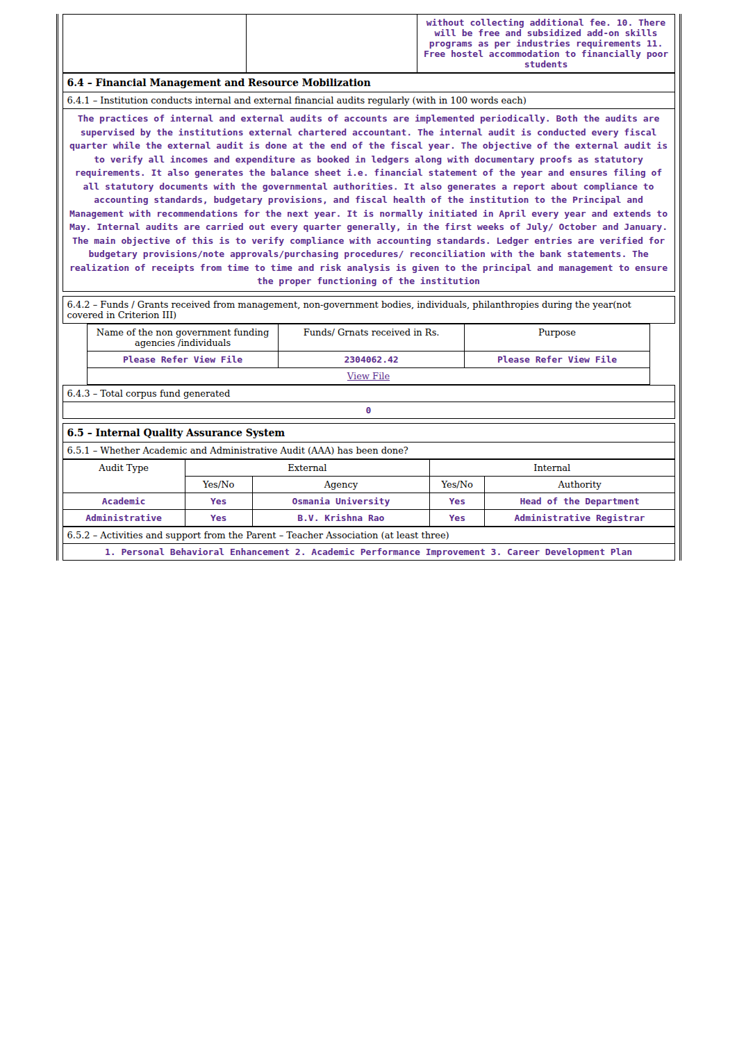| | | without collecting additional fee. 10. There will be free and subsidized add-on skills programs as per industries requirements 11. Free hostel accommodation to financially poor students |
| 6.4 – Financial Management and Resource Mobilization |
| 6.4.1 – Institution conducts internal and external financial audits regularly (with in 100 words each) |
| The practices of internal and external audits of accounts are implemented periodically. Both the audits are supervised by the institutions external chartered accountant. The internal audit is conducted every fiscal quarter while the external audit is done at the end of the fiscal year. The objective of the external audit is to verify all incomes and expenditure as booked in ledgers along with documentary proofs as statutory requirements. It also generates the balance sheet i.e. financial statement of the year and ensures filing of all statutory documents with the governmental authorities. It also generates a report about compliance to accounting standards, budgetary provisions, and fiscal health of the institution to the Principal and Management with recommendations for the next year. It is normally initiated in April every year and extends to May. Internal audits are carried out every quarter generally, in the first weeks of July/ October and January. The main objective of this is to verify compliance with accounting standards. Ledger entries are verified for budgetary provisions/note approvals/purchasing procedures/ reconciliation with the bank statements. The realization of receipts from time to time and risk analysis is given to the principal and management to ensure the proper functioning of the institution |
| 6.4.2 – Funds / Grants received from management, non-government bodies, individuals, philanthropies during the year(not covered in Criterion III) |
| Name of the non government funding agencies /individuals | Funds/ Grnats received in Rs. | Purpose |
| Please Refer View File | 2304062.42 | Please Refer View File |
| View File |
| 6.4.3 – Total corpus fund generated |
| 0 |
| 6.5 – Internal Quality Assurance System |
| 6.5.1 – Whether Academic and Administrative Audit (AAA) has been done? |
| Audit Type | External | Internal |
| Yes/No | Agency | Yes/No | Authority |
| Academic | Yes | Osmania University | Yes | Head of the Department |
| Administrative | Yes | B.V. Krishna Rao | Yes | Administrative Registrar |
| 6.5.2 – Activities and support from the Parent – Teacher Association (at least three) |
| 1. Personal Behavioral Enhancement 2. Academic Performance Improvement 3. Career Development Plan |